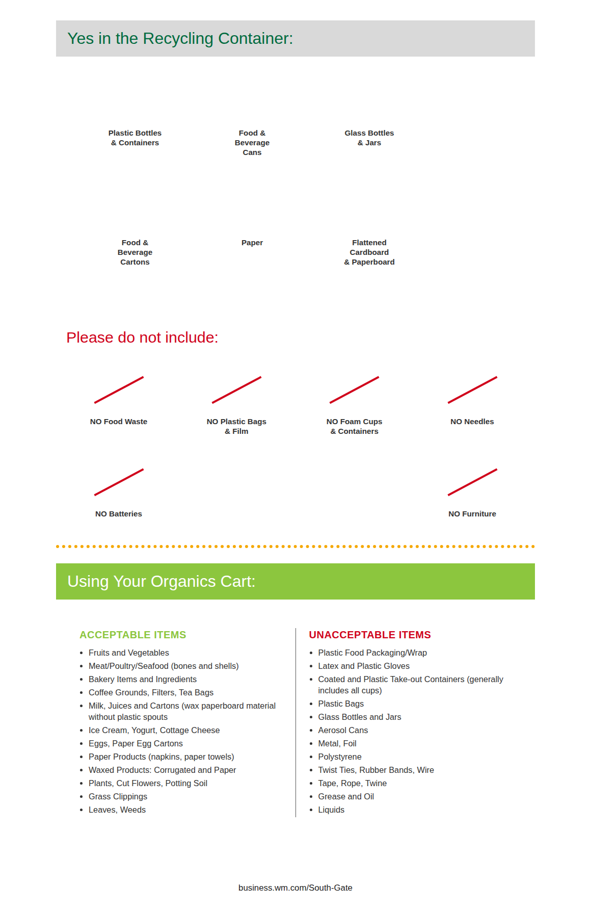Yes in the Recycling Container:
Plastic Bottles
& Containers
Food &
Beverage
Cans
Glass Bottles
& Jars
Food &
Beverage
Cartons
Paper
Flattened Cardboard
& Paperboard
Please do not include:
NO Food Waste
NO Plastic Bags
& Film
NO Foam Cups
& Containers
NO Needles
NO Batteries
NO Furniture
Using Your Organics Cart:
ACCEPTABLE ITEMS
Fruits and Vegetables
Meat/Poultry/Seafood (bones and shells)
Bakery Items and Ingredients
Coffee Grounds, Filters, Tea Bags
Milk, Juices and Cartons (wax paperboard material without plastic spouts
Ice Cream, Yogurt, Cottage Cheese
Eggs, Paper Egg Cartons
Paper Products (napkins, paper towels)
Waxed Products: Corrugated and Paper
Plants, Cut Flowers, Potting Soil
Grass Clippings
Leaves, Weeds
UNACCEPTABLE ITEMS
Plastic Food Packaging/Wrap
Latex and Plastic Gloves
Coated and Plastic Take-out Containers (generally includes all cups)
Plastic Bags
Glass Bottles and Jars
Aerosol Cans
Metal, Foil
Polystyrene
Twist Ties, Rubber Bands, Wire
Tape, Rope, Twine
Grease and Oil
Liquids
business.wm.com/South-Gate